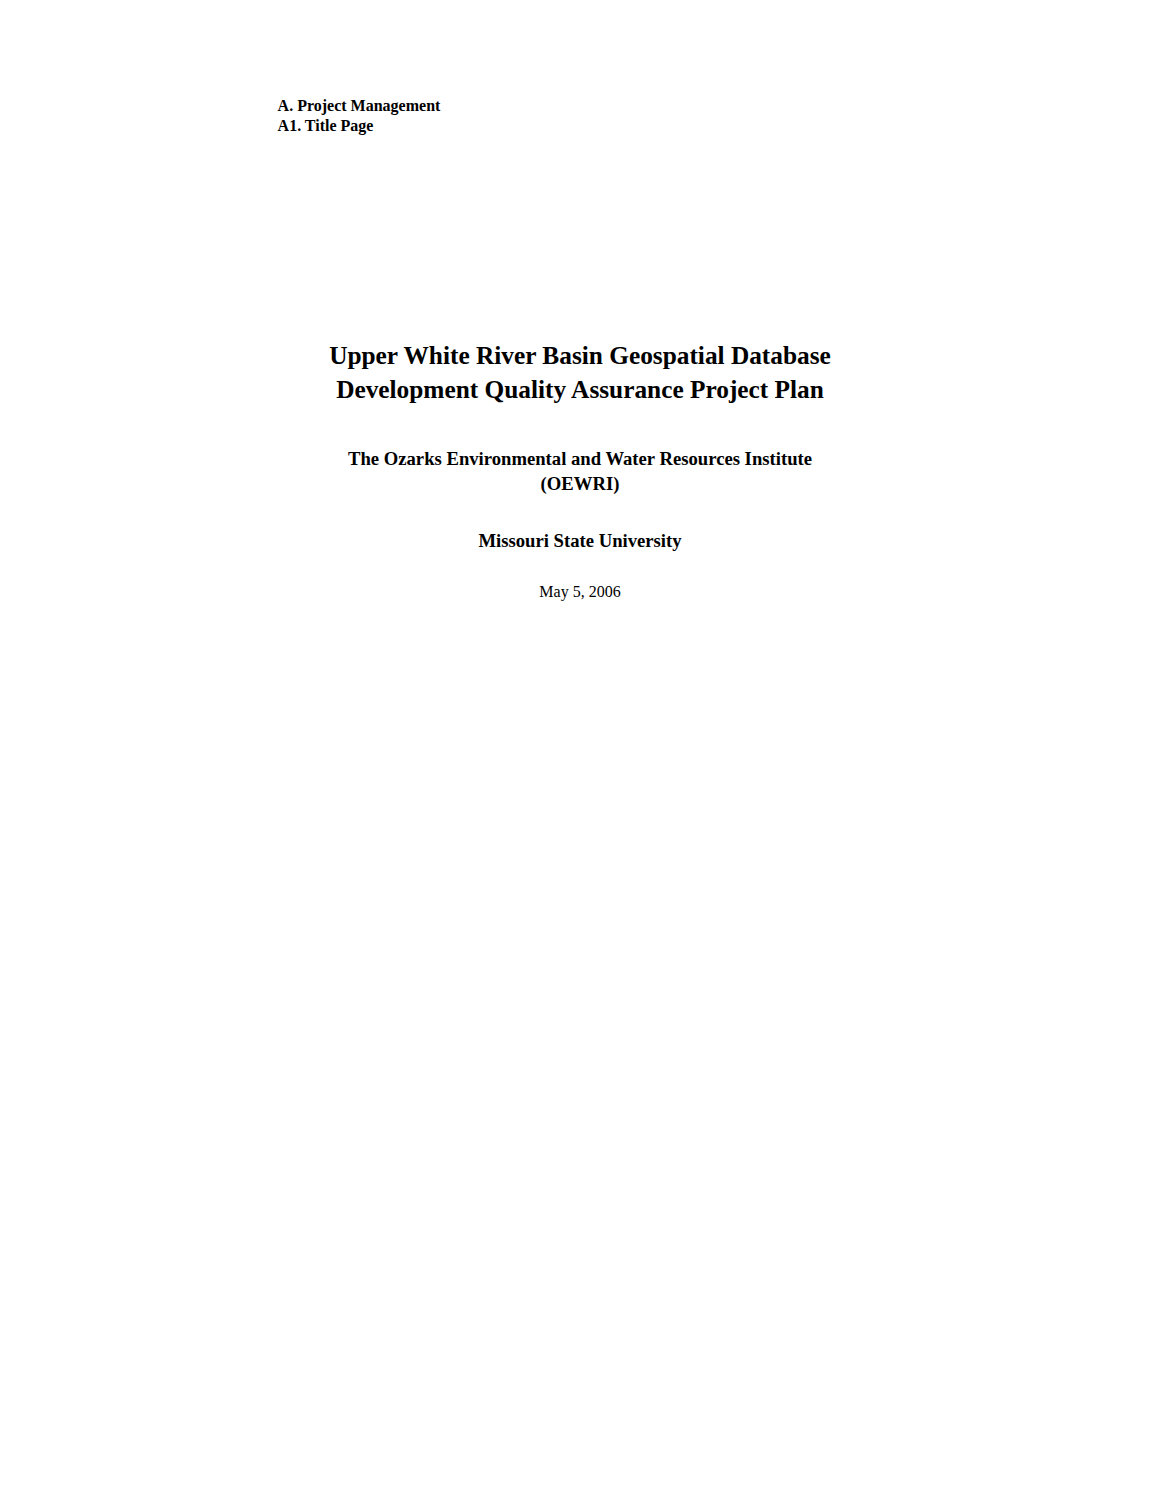A. Project Management
A1. Title Page
Upper White River Basin Geospatial Database Development Quality Assurance Project Plan
The Ozarks Environmental and Water Resources Institute
(OEWRI)
Missouri State University
May 5, 2006